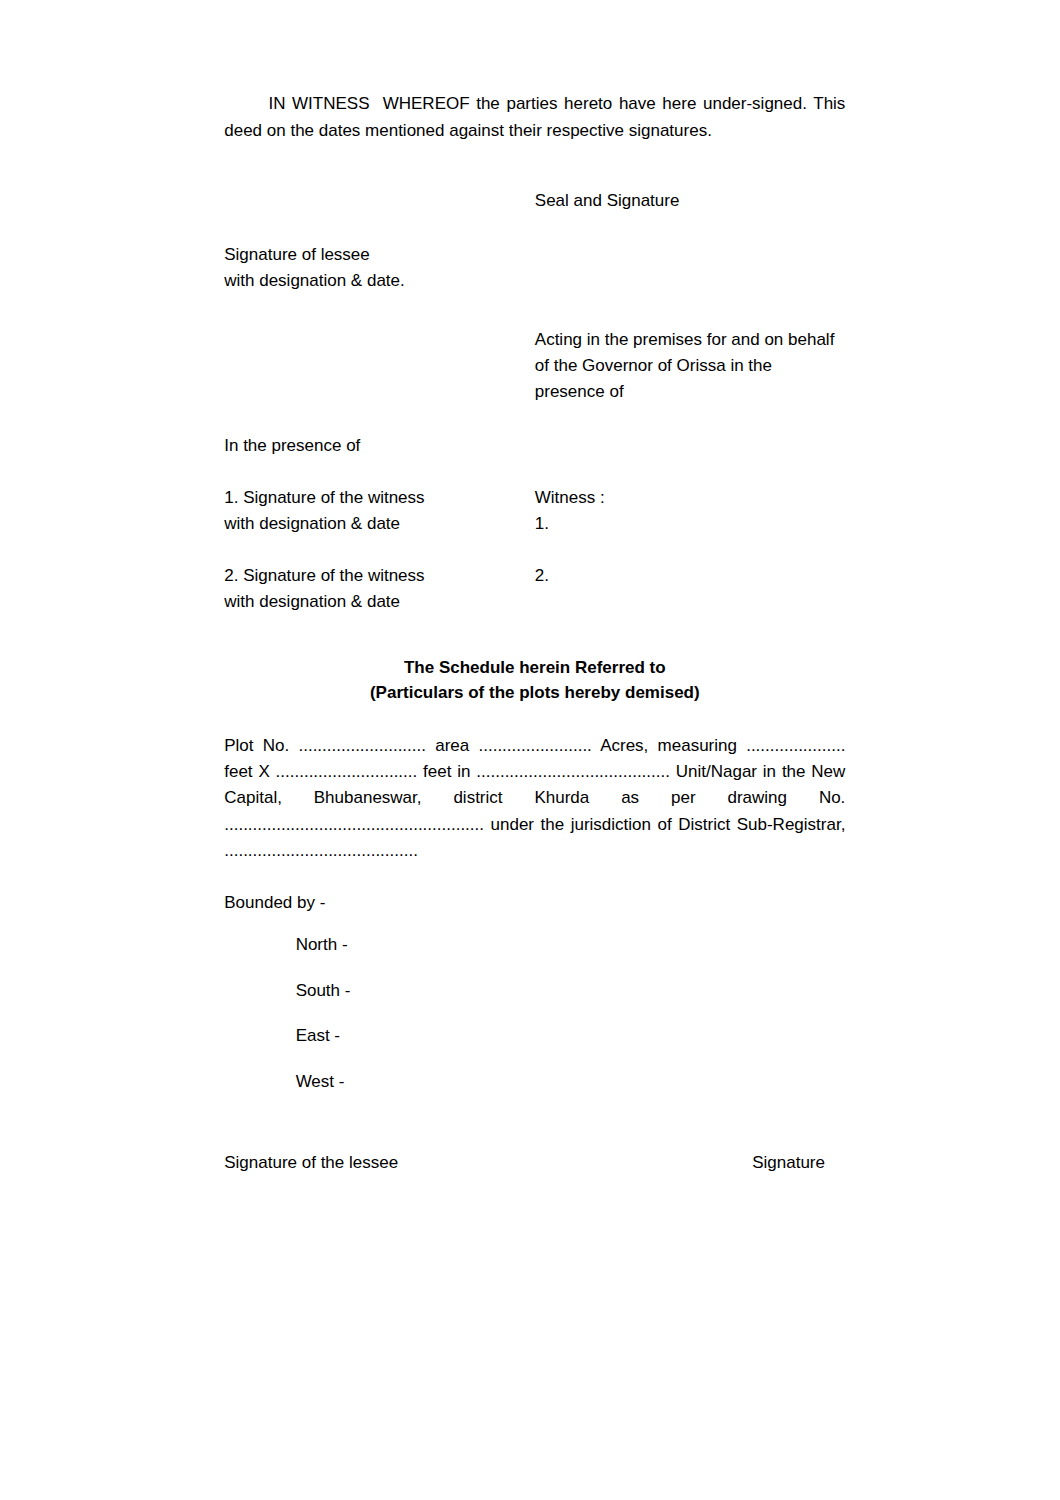IN WITNESS WHEREOF the parties hereto have here under-signed. This deed on the dates mentioned against their respective signatures.
| | Seal and Signature |
| Signature of lessee with designation & date. | |
| | Acting in the premises for and on behalf of the Governor of Orissa in the presence of |
| In the presence of | |
| 1. Signature of the witness with designation & date | Witness : 1. |
| 2. Signature of the witness with designation & date | 2. |
The Schedule herein Referred to
(Particulars of the plots hereby demised)
Plot No. ........................... area ........................ Acres, measuring ..................... feet X .............................. feet in ......................................... Unit/Nagar in the New Capital, Bhubaneswar, district Khurda as per drawing No. ....................................................... under the jurisdiction of District Sub-Registrar, .........................................
Bounded by -
North -
South -
East -
West -
| Signature of the lessee | Signature |